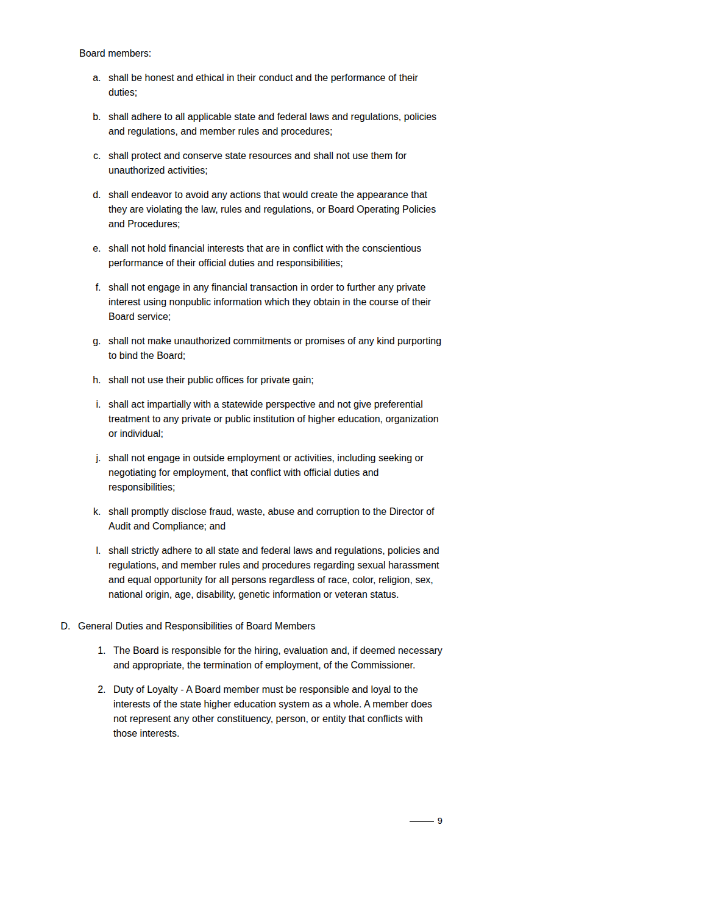Board members:
shall be honest and ethical in their conduct and the performance of their duties;
shall adhere to all applicable state and federal laws and regulations, policies and regulations, and member rules and procedures;
shall protect and conserve state resources and shall not use them for unauthorized activities;
shall endeavor to avoid any actions that would create the appearance that they are violating the law, rules and regulations, or Board Operating Policies and Procedures;
shall not hold financial interests that are in conflict with the conscientious performance of their official duties and responsibilities;
shall not engage in any financial transaction in order to further any private interest using nonpublic information which they obtain in the course of their Board service;
shall not make unauthorized commitments or promises of any kind purporting to bind the Board;
shall not use their public offices for private gain;
shall act impartially with a statewide perspective and not give preferential treatment to any private or public institution of higher education, organization or individual;
shall not engage in outside employment or activities, including seeking or negotiating for employment, that conflict with official duties and responsibilities;
shall promptly disclose fraud, waste, abuse and corruption to the Director of Audit and Compliance; and
shall strictly adhere to all state and federal laws and regulations, policies and regulations, and member rules and procedures regarding sexual harassment and equal opportunity for all persons regardless of race, color, religion, sex, national origin, age, disability, genetic information or veteran status.
General Duties and Responsibilities of Board Members
The Board is responsible for the hiring, evaluation and, if deemed necessary and appropriate, the termination of employment, of the Commissioner.
Duty of Loyalty - A Board member must be responsible and loyal to the interests of the state higher education system as a whole. A member does not represent any other constituency, person, or entity that conflicts with those interests.
9